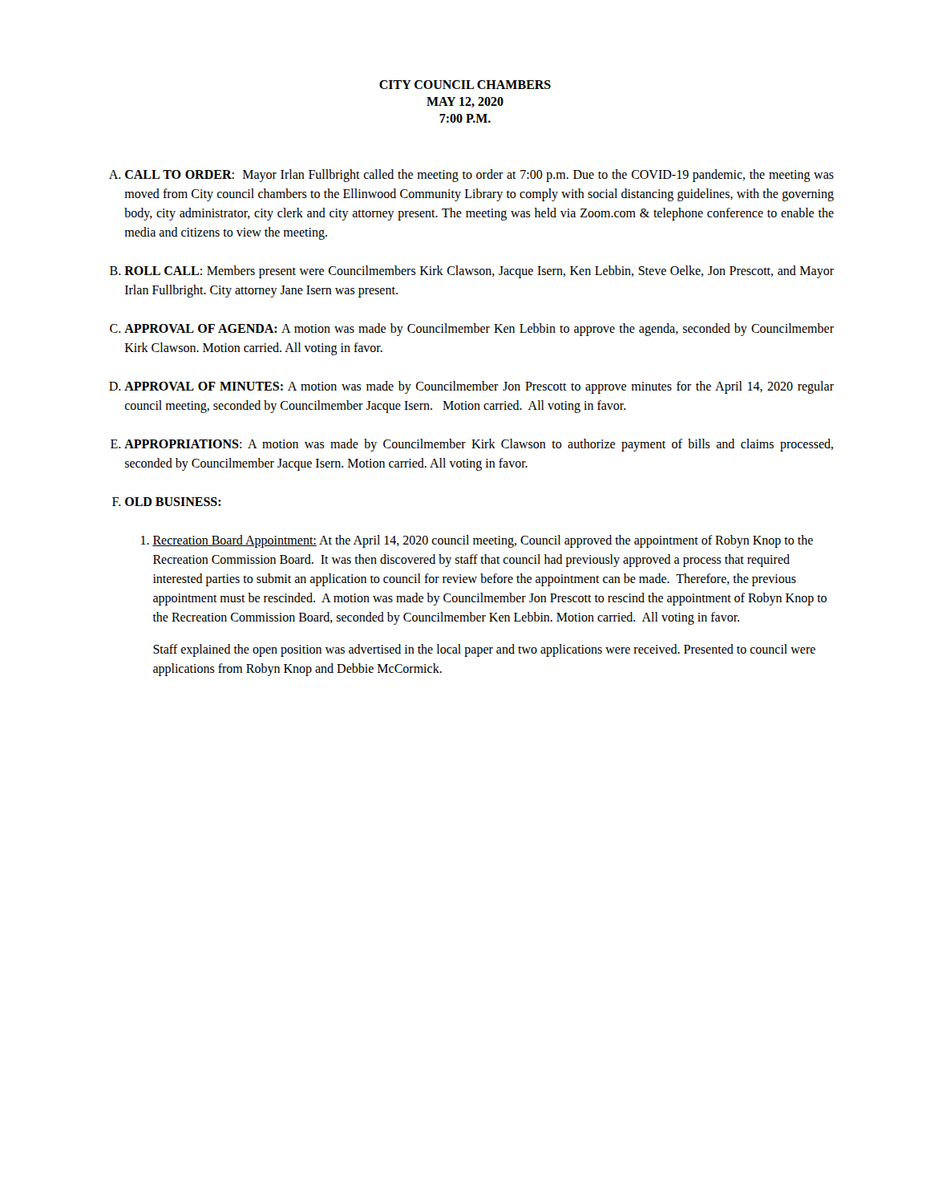CITY COUNCIL CHAMBERS
MAY 12, 2020
7:00 P.M.
CALL TO ORDER: Mayor Irlan Fullbright called the meeting to order at 7:00 p.m. Due to the COVID-19 pandemic, the meeting was moved from City council chambers to the Ellinwood Community Library to comply with social distancing guidelines, with the governing body, city administrator, city clerk and city attorney present. The meeting was held via Zoom.com & telephone conference to enable the media and citizens to view the meeting.
ROLL CALL: Members present were Councilmembers Kirk Clawson, Jacque Isern, Ken Lebbin, Steve Oelke, Jon Prescott, and Mayor Irlan Fullbright. City attorney Jane Isern was present.
APPROVAL OF AGENDA: A motion was made by Councilmember Ken Lebbin to approve the agenda, seconded by Councilmember Kirk Clawson. Motion carried. All voting in favor.
APPROVAL OF MINUTES: A motion was made by Councilmember Jon Prescott to approve minutes for the April 14, 2020 regular council meeting, seconded by Councilmember Jacque Isern. Motion carried. All voting in favor.
APPROPRIATIONS: A motion was made by Councilmember Kirk Clawson to authorize payment of bills and claims processed, seconded by Councilmember Jacque Isern. Motion carried. All voting in favor.
OLD BUSINESS:
Recreation Board Appointment: At the April 14, 2020 council meeting, Council approved the appointment of Robyn Knop to the Recreation Commission Board. It was then discovered by staff that council had previously approved a process that required interested parties to submit an application to council for review before the appointment can be made. Therefore, the previous appointment must be rescinded. A motion was made by Councilmember Jon Prescott to rescind the appointment of Robyn Knop to the Recreation Commission Board, seconded by Councilmember Ken Lebbin. Motion carried. All voting in favor.
Staff explained the open position was advertised in the local paper and two applications were received. Presented to council were applications from Robyn Knop and Debbie McCormick.